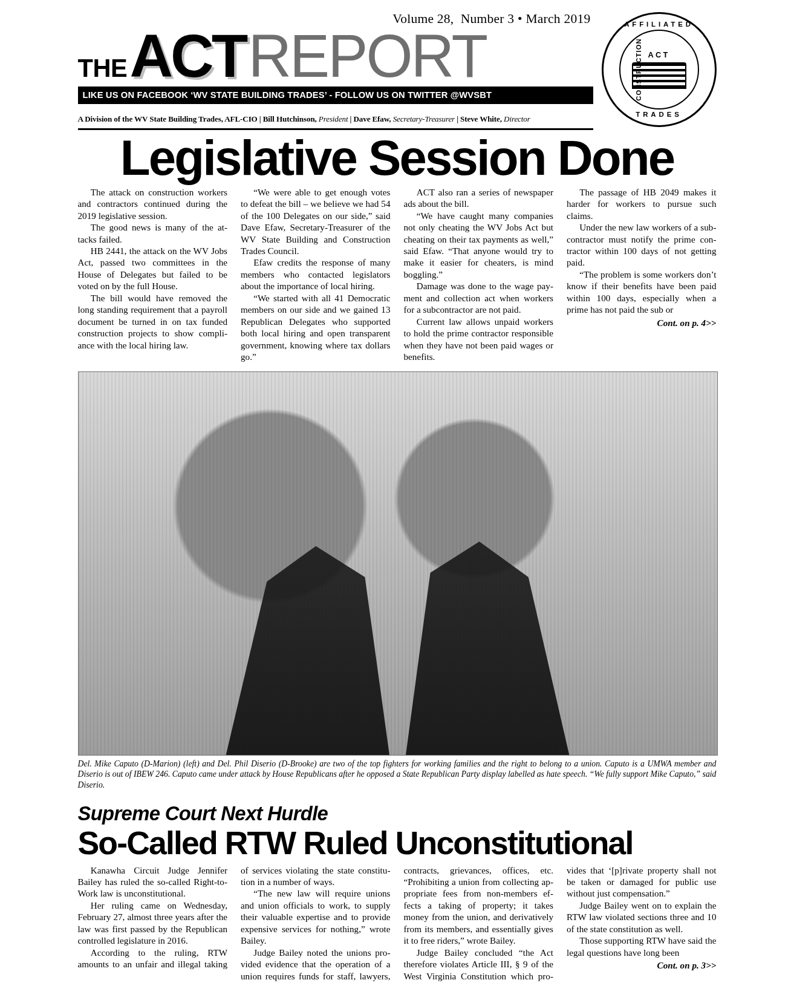Volume 28, Number 3 • March 2019
THE ACT REPORT
LIKE US ON FACEBOOK ‘WV STATE BUILDING TRADES’ - FOLLOW US ON TWITTER @WVSBT
A Division of the WV State Building Trades, AFL-CIO | Bill Hutchinson, President | Dave Efaw, Secretary-Treasurer | Steve White, Director
AFFILIATED TRADES CONSTRUCTION
ACT
Legislative Session Done
The attack on construction workers and contractors continued during the 2019 legislative session.
The good news is many of the attacks failed.
HB 2441, the attack on the WV Jobs Act, passed two committees in the House of Delegates but failed to be voted on by the full House.
The bill would have removed the long standing requirement that a payroll document be turned in on tax funded construction projects to show compliance with the local hiring law.
“We were able to get enough votes to defeat the bill – we believe we had 54 of the 100 Delegates on our side,” said Dave Efaw, Secretary-Treasurer of the WV State Building and Construction Trades Council.
Efaw credits the response of many members who contacted legislators about the importance of local hiring.
“We started with all 41 Democratic members on our side and we gained 13 Republican Delegates who supported both local hiring and open transparent government, knowing where tax dollars go.”
ACT also ran a series of newspaper ads about the bill.
“We have caught many companies not only cheating the WV Jobs Act but cheating on their tax payments as well,” said Efaw. “That anyone would try to make it easier for cheaters, is mind boggling.”
Damage was done to the wage payment and collection act when workers for a subcontractor are not paid.
Current law allows unpaid workers to hold the prime contractor responsible when they have not been paid wages or benefits.
The passage of HB 2049 makes it harder for workers to pursue such claims.
Under the new law workers of a subcontractor must notify the prime contractor within 100 days of not getting paid.
“The problem is some workers don’t know if their benefits have been paid within 100 days, especially when a prime has not paid the sub or
Cont. on p. 4>>
Del. Mike Caputo (D-Marion) (left) and Del. Phil Diserio (D-Brooke) are two of the top fighters for working families and the right to belong to a union. Caputo is a UMWA member and Diserio is out of IBEW 246. Caputo came under attack by House Republicans after he opposed a State Republican Party display labelled as hate speech. “We fully support Mike Caputo,” said Diserio.
Supreme Court Next Hurdle
So-Called RTW Ruled Unconstitutional
Kanawha Circuit Judge Jennifer Bailey has ruled the so-called Right-to-Work law is unconstitutional.
Her ruling came on Wednesday, February 27, almost three years after the law was first passed by the Republican controlled legislature in 2016.
According to the ruling, RTW amounts to an unfair and illegal taking of services violating the state constitution in a number of ways.
“The new law will require unions and union officials to work, to supply their valuable expertise and to provide expensive services for nothing,” wrote Bailey.
Judge Bailey noted the unions provided evidence that the operation of a union requires funds for staff, lawyers, contracts, grievances, offices, etc. “Prohibiting a union from collecting appropriate fees from non-members effects a taking of property; it takes money from the union, and derivatively from its members, and essentially gives it to free riders,” wrote Bailey.
Judge Bailey concluded “the Act therefore violates Article III, § 9 of the West Virginia Constitution which provides that ‘[p]rivate property shall not be taken or damaged for public use without just compensation.”
Judge Bailey went on to explain the RTW law violated sections three and 10 of the state constitution as well.
Those supporting RTW have said the legal questions have long been
Cont. on p. 3>>